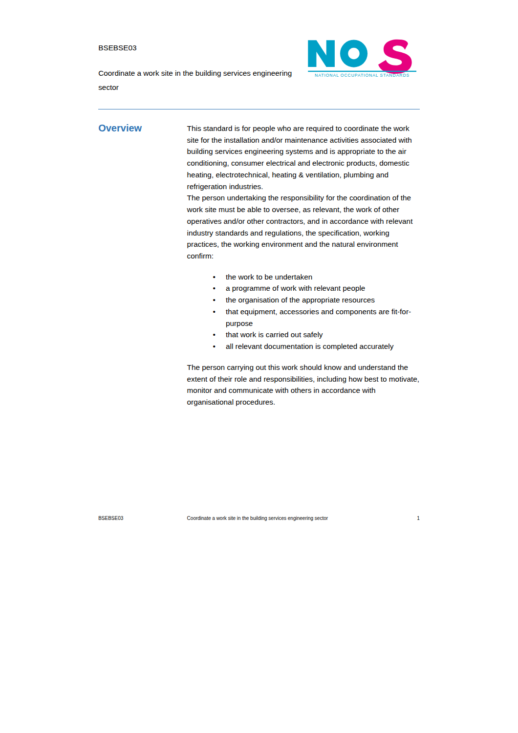BSEBSE03
Coordinate a work site in the building services engineering sector
NATIONAL OCCUPATIONAL STANDARDS
Overview
This standard is for people who are required to coordinate the work site for the installation and/or maintenance activities associated with building services engineering systems and is appropriate to the air conditioning, consumer electrical and electronic products, domestic heating, electrotechnical, heating & ventilation, plumbing and refrigeration industries.
The person undertaking the responsibility for the coordination of the work site must be able to oversee, as relevant, the work of other operatives and/or other contractors, and in accordance with relevant industry standards and regulations, the specification, working practices, the working environment and the natural environment confirm:
the work to be undertaken
a programme of work with relevant people
the organisation of the appropriate resources
that equipment, accessories and components are fit-for-purpose
that work is carried out safely
all relevant documentation is completed accurately
The person carrying out this work should know and understand the extent of their role and responsibilities, including how best to motivate, monitor and communicate with others in accordance with organisational procedures.
BSEBSE03
Coordinate a work site in the building services engineering sector
1